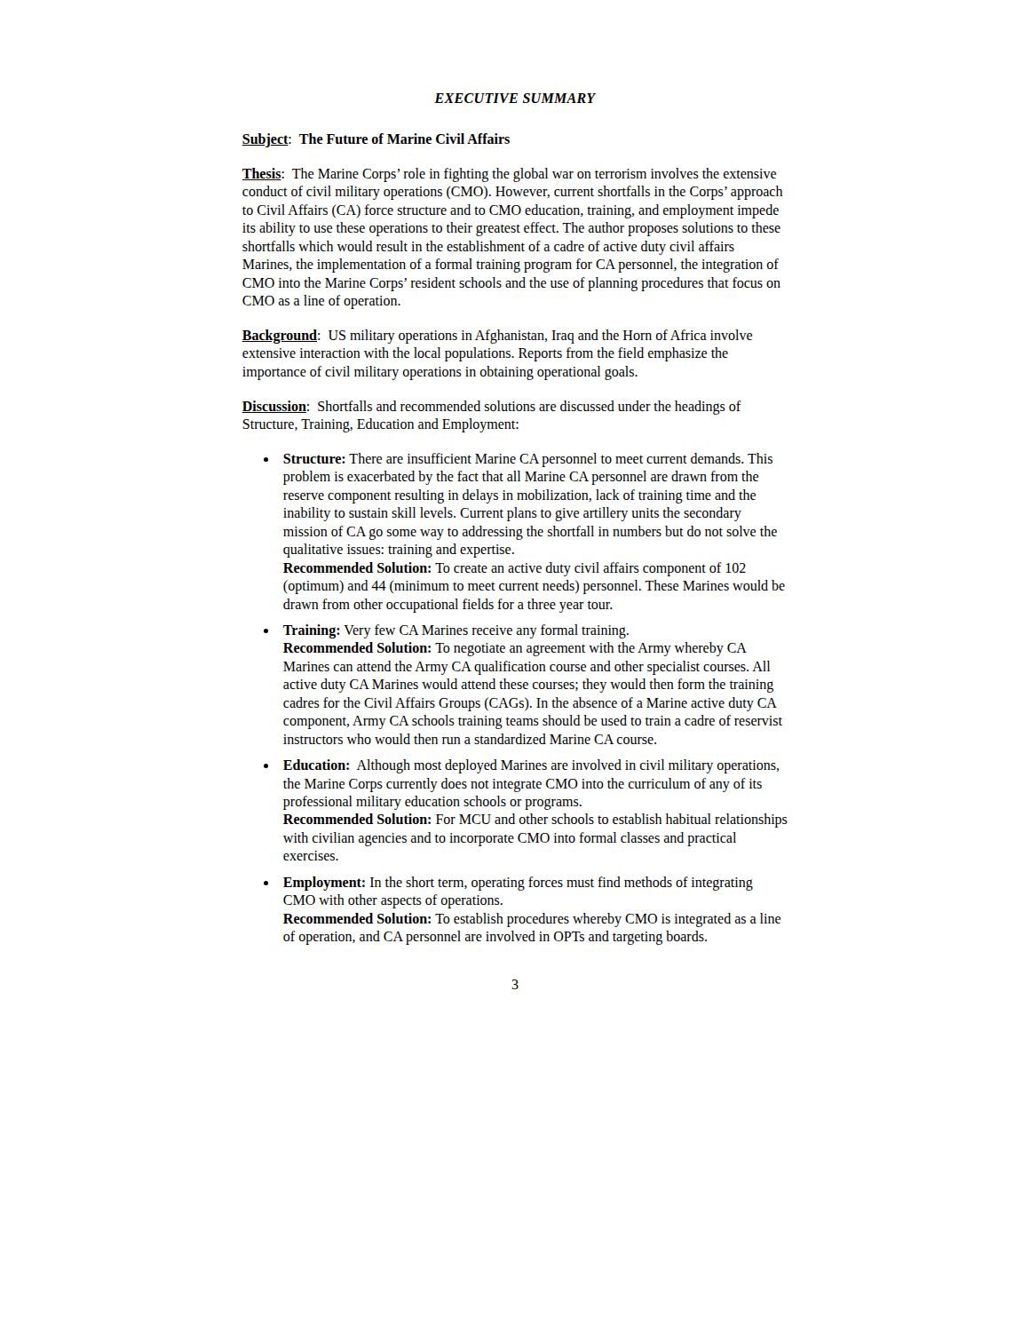EXECUTIVE SUMMARY
Subject: The Future of Marine Civil Affairs
Thesis: The Marine Corps’ role in fighting the global war on terrorism involves the extensive conduct of civil military operations (CMO). However, current shortfalls in the Corps’ approach to Civil Affairs (CA) force structure and to CMO education, training, and employment impede its ability to use these operations to their greatest effect. The author proposes solutions to these shortfalls which would result in the establishment of a cadre of active duty civil affairs Marines, the implementation of a formal training program for CA personnel, the integration of CMO into the Marine Corps’ resident schools and the use of planning procedures that focus on CMO as a line of operation.
Background: US military operations in Afghanistan, Iraq and the Horn of Africa involve extensive interaction with the local populations. Reports from the field emphasize the importance of civil military operations in obtaining operational goals.
Discussion: Shortfalls and recommended solutions are discussed under the headings of Structure, Training, Education and Employment:
Structure: There are insufficient Marine CA personnel to meet current demands. This problem is exacerbated by the fact that all Marine CA personnel are drawn from the reserve component resulting in delays in mobilization, lack of training time and the inability to sustain skill levels. Current plans to give artillery units the secondary mission of CA go some way to addressing the shortfall in numbers but do not solve the qualitative issues: training and expertise.
Recommended Solution: To create an active duty civil affairs component of 102 (optimum) and 44 (minimum to meet current needs) personnel. These Marines would be drawn from other occupational fields for a three year tour.
Training: Very few CA Marines receive any formal training.
Recommended Solution: To negotiate an agreement with the Army whereby CA Marines can attend the Army CA qualification course and other specialist courses. All active duty CA Marines would attend these courses; they would then form the training cadres for the Civil Affairs Groups (CAGs). In the absence of a Marine active duty CA component, Army CA schools training teams should be used to train a cadre of reservist instructors who would then run a standardized Marine CA course.
Education: Although most deployed Marines are involved in civil military operations, the Marine Corps currently does not integrate CMO into the curriculum of any of its professional military education schools or programs.
Recommended Solution: For MCU and other schools to establish habitual relationships with civilian agencies and to incorporate CMO into formal classes and practical exercises.
Employment: In the short term, operating forces must find methods of integrating CMO with other aspects of operations.
Recommended Solution: To establish procedures whereby CMO is integrated as a line of operation, and CA personnel are involved in OPTs and targeting boards.
3